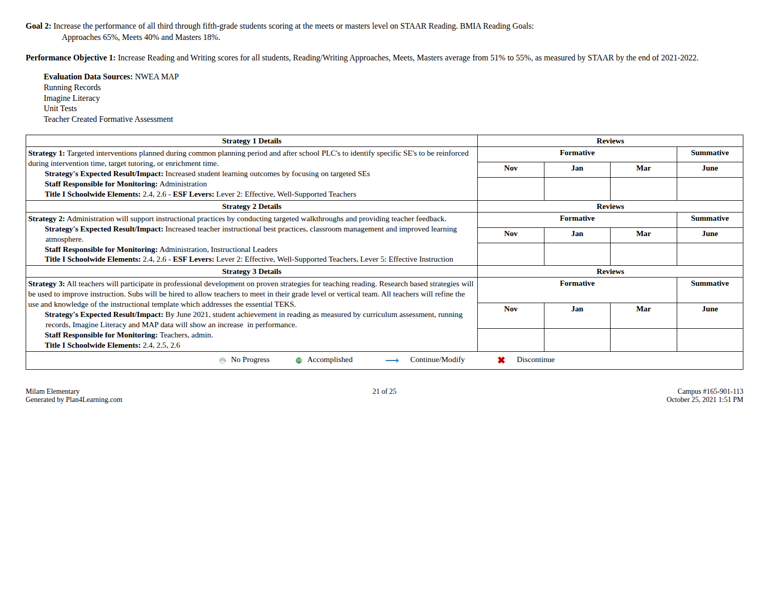Goal 2: Increase the performance of all third through fifth-grade students scoring at the meets or masters level on STAAR Reading. BMIA Reading Goals: Approaches 65%, Meets 40% and Masters 18%.
Performance Objective 1: Increase Reading and Writing scores for all students, Reading/Writing Approaches, Meets, Masters average from 51% to 55%, as measured by STAAR by the end of 2021-2022.
Evaluation Data Sources: NWEA MAP
Running Records
Imagine Literacy
Unit Tests
Teacher Created Formative Assessment
| Strategy 1 Details | Reviews |
| Strategy 1: Targeted interventions planned during common planning period and after school PLC's to identify specific SE's to be reinforced during intervention time, target tutoring, or enrichment time. Strategy's Expected Result/Impact: Increased student learning outcomes by focusing on targeted SEs Staff Responsible for Monitoring: Administration Title I Schoolwide Elements: 2.4, 2.6 - ESF Levers: Lever 2: Effective, Well-Supported Teachers | Formative | Summative |
| Nov | Jan | Mar | June |
| Strategy 2 Details | Reviews |
| Strategy 2: Administration will support instructional practices by conducting targeted walkthroughs and providing teacher feedback. Strategy's Expected Result/Impact: Increased teacher instructional best practices, classroom management and improved learning atmosphere. Staff Responsible for Monitoring: Administration, Instructional Leaders Title I Schoolwide Elements: 2.4, 2.6 - ESF Levers: Lever 2: Effective, Well-Supported Teachers, Lever 5: Effective Instruction | Formative | Summative |
| Nov | Jan | Mar | June |
| Strategy 3 Details | Reviews |
| Strategy 3: All teachers will participate in professional development on proven strategies for teaching reading. Research based strategies will be used to improve instruction. Subs will be hired to allow teachers to meet in their grade level or vertical team. All teachers will refine the use and knowledge of the instructional template which addresses the essential TEKS. Strategy's Expected Result/Impact: By June 2021, student achievement in reading as measured by curriculum assessment, running records, Imagine Literacy and MAP data will show an increase in performance. Staff Responsible for Monitoring: Teachers, admin. Title I Schoolwide Elements: 2.4, 2.5, 2.6 | Formative | Summative |
| Nov | Jan | Mar | June |
0% No Progress 100% Accomplished ⟶Continue/Modify ✖Discontinue
Milam Elementary
Generated by Plan4Learning.com
21 of 25
Campus #165-901-113
October 25, 2021 1:51 PM